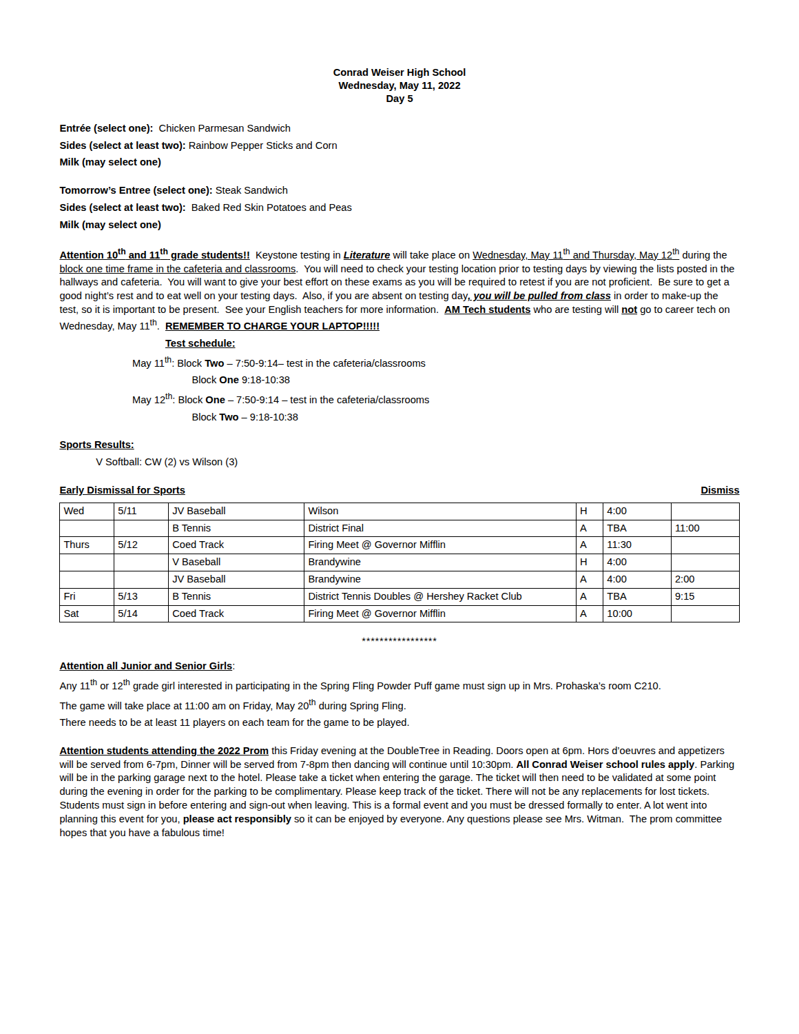Conrad Weiser High School
Wednesday, May 11, 2022
Day 5
Entrée (select one): Chicken Parmesan Sandwich
Sides (select at least two): Rainbow Pepper Sticks and Corn
Milk (may select one)
Tomorrow’s Entree (select one): Steak Sandwich
Sides (select at least two): Baked Red Skin Potatoes and Peas
Milk (may select one)
Attention 10th and 11th grade students!! Keystone testing in Literature will take place on Wednesday, May 11th and Thursday, May 12th during the block one time frame in the cafeteria and classrooms. You will need to check your testing location prior to testing days by viewing the lists posted in the hallways and cafeteria. You will want to give your best effort on these exams as you will be required to retest if you are not proficient. Be sure to get a good night’s rest and to eat well on your testing days. Also, if you are absent on testing day, you will be pulled from class in order to make-up the test, so it is important to be present. See your English teachers for more information. AM Tech students who are testing will not go to career tech on Wednesday, May 11th. REMEMBER TO CHARGE YOUR LAPTOP!!!!!
Test schedule:
May 11th: Block Two – 7:50-9:14– test in the cafeteria/classrooms
Block One 9:18-10:38
May 12th: Block One – 7:50-9:14 – test in the cafeteria/classrooms
Block Two – 9:18-10:38
Sports Results:
V Softball: CW (2) vs Wilson (3)
Early Dismissal for Sports Dismiss
| Wed | 5/11 | JV Baseball | Wilson | H | 4:00 | |
| | | B Tennis | District Final | A | TBA | 11:00 |
| Thurs | 5/12 | Coed Track | Firing Meet @ Governor Mifflin | A | 11:30 | |
| | | V Baseball | Brandywine | H | 4:00 | |
| | | JV Baseball | Brandywine | A | 4:00 | 2:00 |
| Fri | 5/13 | B Tennis | District Tennis Doubles @ Hershey Racket Club | A | TBA | 9:15 |
| Sat | 5/14 | Coed Track | Firing Meet @ Governor Mifflin | A | 10:00 | |
*****************
Attention all Junior and Senior Girls:
Any 11th or 12th grade girl interested in participating in the Spring Fling Powder Puff game must sign up in Mrs. Prohaska’s room C210.
The game will take place at 11:00 am on Friday, May 20th during Spring Fling.
There needs to be at least 11 players on each team for the game to be played.
Attention students attending the 2022 Prom this Friday evening at the DoubleTree in Reading. Doors open at 6pm. Hors d’oeuvres and appetizers will be served from 6-7pm, Dinner will be served from 7-8pm then dancing will continue until 10:30pm. All Conrad Weiser school rules apply. Parking will be in the parking garage next to the hotel. Please take a ticket when entering the garage. The ticket will then need to be validated at some point during the evening in order for the parking to be complimentary. Please keep track of the ticket. There will not be any replacements for lost tickets. Students must sign in before entering and sign-out when leaving. This is a formal event and you must be dressed formally to enter. A lot went into planning this event for you, please act responsibly so it can be enjoyed by everyone. Any questions please see Mrs. Witman. The prom committee hopes that you have a fabulous time!